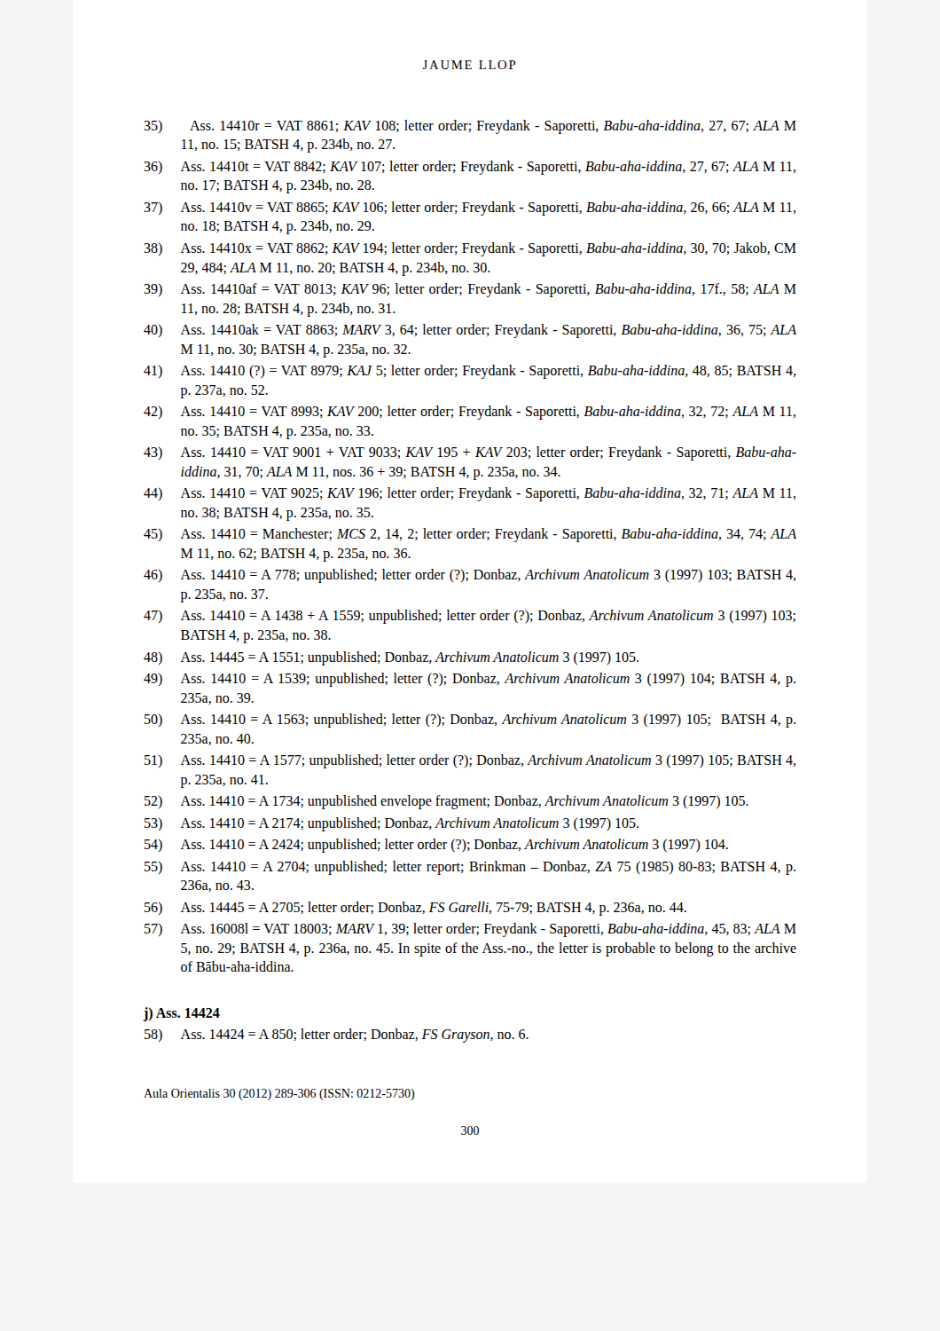JAUME LLOP
35) Ass. 14410r = VAT 8861; KAV 108; letter order; Freydank - Saporetti, Babu-aha-iddina, 27, 67; ALA M 11, no. 15; BATSH 4, p. 234b, no. 27.
36) Ass. 14410t = VAT 8842; KAV 107; letter order; Freydank - Saporetti, Babu-aha-iddina, 27, 67; ALA M 11, no. 17; BATSH 4, p. 234b, no. 28.
37) Ass. 14410v = VAT 8865; KAV 106; letter order; Freydank - Saporetti, Babu-aha-iddina, 26, 66; ALA M 11, no. 18; BATSH 4, p. 234b, no. 29.
38) Ass. 14410x = VAT 8862; KAV 194; letter order; Freydank - Saporetti, Babu-aha-iddina, 30, 70; Jakob, CM 29, 484; ALA M 11, no. 20; BATSH 4, p. 234b, no. 30.
39) Ass. 14410af = VAT 8013; KAV 96; letter order; Freydank - Saporetti, Babu-aha-iddina, 17f., 58; ALA M 11, no. 28; BATSH 4, p. 234b, no. 31.
40) Ass. 14410ak = VAT 8863; MARV 3, 64; letter order; Freydank - Saporetti, Babu-aha-iddina, 36, 75; ALA M 11, no. 30; BATSH 4, p. 235a, no. 32.
41) Ass. 14410 (?) = VAT 8979; KAJ 5; letter order; Freydank - Saporetti, Babu-aha-iddina, 48, 85; BATSH 4, p. 237a, no. 52.
42) Ass. 14410 = VAT 8993; KAV 200; letter order; Freydank - Saporetti, Babu-aha-iddina, 32, 72; ALA M 11, no. 35; BATSH 4, p. 235a, no. 33.
43) Ass. 14410 = VAT 9001 + VAT 9033; KAV 195 + KAV 203; letter order; Freydank - Saporetti, Babu-aha-iddina, 31, 70; ALA M 11, nos. 36 + 39; BATSH 4, p. 235a, no. 34.
44) Ass. 14410 = VAT 9025; KAV 196; letter order; Freydank - Saporetti, Babu-aha-iddina, 32, 71; ALA M 11, no. 38; BATSH 4, p. 235a, no. 35.
45) Ass. 14410 = Manchester; MCS 2, 14, 2; letter order; Freydank - Saporetti, Babu-aha-iddina, 34, 74; ALA M 11, no. 62; BATSH 4, p. 235a, no. 36.
46) Ass. 14410 = A 778; unpublished; letter order (?); Donbaz, Archivum Anatolicum 3 (1997) 103; BATSH 4, p. 235a, no. 37.
47) Ass. 14410 = A 1438 + A 1559; unpublished; letter order (?); Donbaz, Archivum Anatolicum 3 (1997) 103; BATSH 4, p. 235a, no. 38.
48) Ass. 14445 = A 1551; unpublished; Donbaz, Archivum Anatolicum 3 (1997) 105.
49) Ass. 14410 = A 1539; unpublished; letter (?); Donbaz, Archivum Anatolicum 3 (1997) 104; BATSH 4, p. 235a, no. 39.
50) Ass. 14410 = A 1563; unpublished; letter (?); Donbaz, Archivum Anatolicum 3 (1997) 105; BATSH 4, p. 235a, no. 40.
51) Ass. 14410 = A 1577; unpublished; letter order (?); Donbaz, Archivum Anatolicum 3 (1997) 105; BATSH 4, p. 235a, no. 41.
52) Ass. 14410 = A 1734; unpublished envelope fragment; Donbaz, Archivum Anatolicum 3 (1997) 105.
53) Ass. 14410 = A 2174; unpublished; Donbaz, Archivum Anatolicum 3 (1997) 105.
54) Ass. 14410 = A 2424; unpublished; letter order (?); Donbaz, Archivum Anatolicum 3 (1997) 104.
55) Ass. 14410 = A 2704; unpublished; letter report; Brinkman – Donbaz, ZA 75 (1985) 80-83; BATSH 4, p. 236a, no. 43.
56) Ass. 14445 = A 2705; letter order; Donbaz, FS Garelli, 75-79; BATSH 4, p. 236a, no. 44.
57) Ass. 16008l = VAT 18003; MARV 1, 39; letter order; Freydank - Saporetti, Babu-aha-iddina, 45, 83; ALA M 5, no. 29; BATSH 4, p. 236a, no. 45. In spite of the Ass.-no., the letter is probable to belong to the archive of Bābu-aha-iddina.
j) Ass. 14424
58) Ass. 14424 = A 850; letter order; Donbaz, FS Grayson, no. 6.
Aula Orientalis 30 (2012) 289-306 (ISSN: 0212-5730)
300